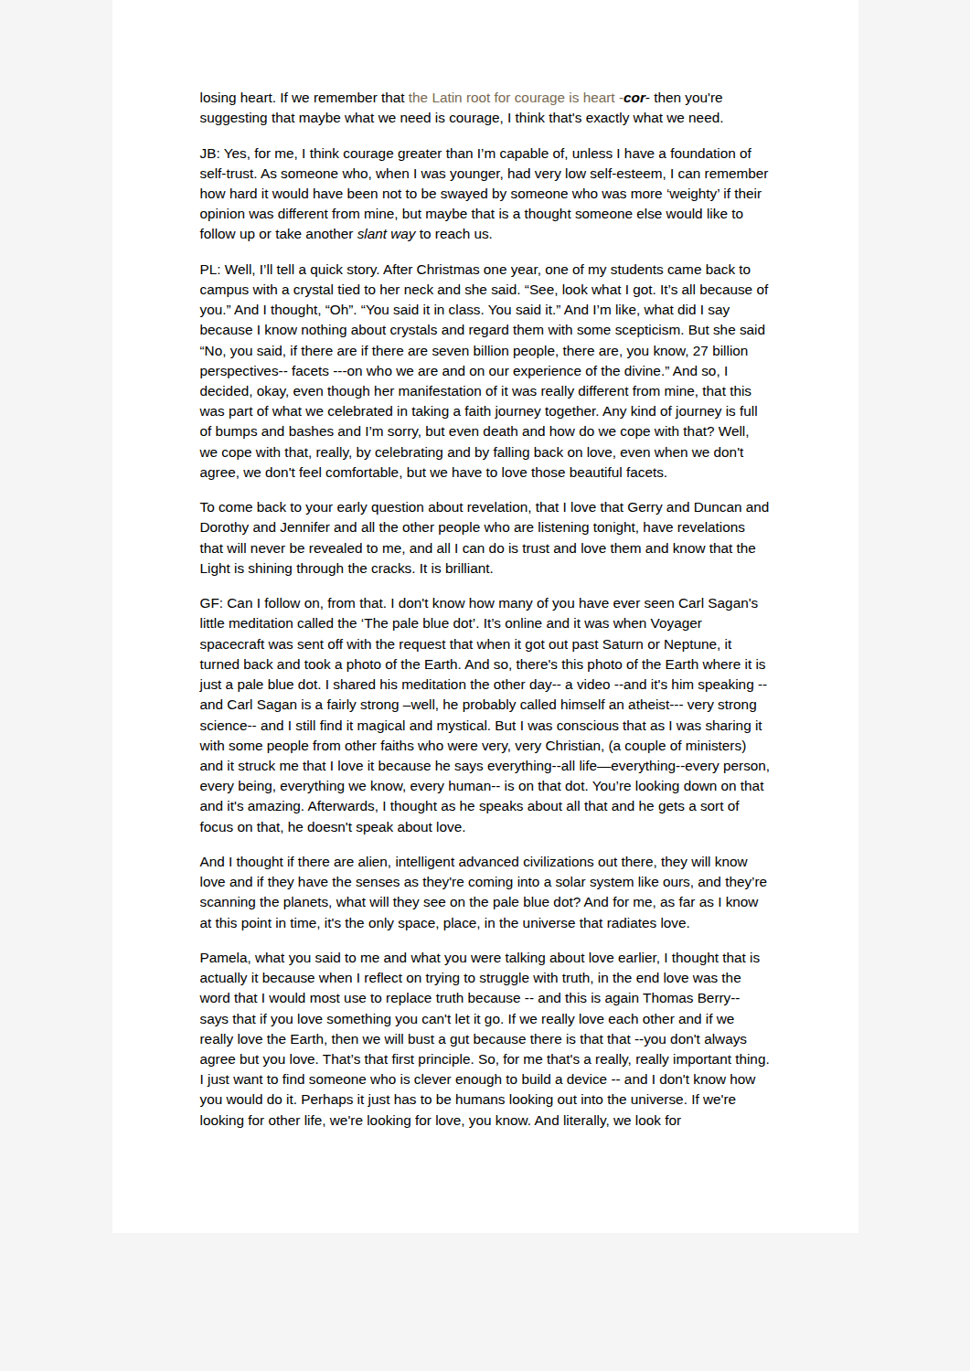losing heart. If we remember that the Latin root for courage is heart -cor- then you're suggesting that maybe what we need is courage, I think that's exactly what we need.
JB: Yes, for me, I think courage greater than I’m capable of, unless I have a foundation of self-trust. As someone who, when I was younger, had very low self-esteem, I can remember how hard it would have been not to be swayed by someone who was more ‘weighty’ if their opinion was different from mine, but maybe that is a thought someone else would like to follow up or take another slant way to reach us.
PL: Well, I’ll tell a quick story. After Christmas one year, one of my students came back to campus with a crystal tied to her neck and she said. “See, look what I got. It’s all because of you.” And I thought, “Oh”. “You said it in class. You said it.” And I’m like, what did I say because I know nothing about crystals and regard them with some scepticism. But she said “No, you said, if there are if there are seven billion people, there are, you know, 27 billion perspectives-- facets ---on who we are and on our experience of the divine.” And so, I decided, okay, even though her manifestation of it was really different from mine, that this was part of what we celebrated in taking a faith journey together. Any kind of journey is full of bumps and bashes and I’m sorry, but even death and how do we cope with that? Well, we cope with that, really, by celebrating and by falling back on love, even when we don't agree, we don't feel comfortable, but we have to love those beautiful facets.
To come back to your early question about revelation, that I love that Gerry and Duncan and Dorothy and Jennifer and all the other people who are listening tonight, have revelations that will never be revealed to me, and all I can do is trust and love them and know that the Light is shining through the cracks. It is brilliant.
GF: Can I follow on, from that. I don't know how many of you have ever seen Carl Sagan's little meditation called the ‘The pale blue dot’. It’s online and it was when Voyager spacecraft was sent off with the request that when it got out past Saturn or Neptune, it turned back and took a photo of the Earth. And so, there's this photo of the Earth where it is just a pale blue dot. I shared his meditation the other day-- a video --and it's him speaking --and Carl Sagan is a fairly strong –well, he probably called himself an atheist--- very strong science-- and I still find it magical and mystical. But I was conscious that as I was sharing it with some people from other faiths who were very, very Christian, (a couple of ministers) and it struck me that I love it because he says everything--all life—everything--every person, every being, everything we know, every human-- is on that dot. You’re looking down on that and it's amazing. Afterwards, I thought as he speaks about all that and he gets a sort of focus on that, he doesn't speak about love.
And I thought if there are alien, intelligent advanced civilizations out there, they will know love and if they have the senses as they're coming into a solar system like ours, and they’re scanning the planets, what will they see on the pale blue dot? And for me, as far as I know at this point in time, it's the only space, place, in the universe that radiates love.
Pamela, what you said to me and what you were talking about love earlier, I thought that is actually it because when I reflect on trying to struggle with truth, in the end love was the word that I would most use to replace truth because -- and this is again Thomas Berry-- says that if you love something you can't let it go. If we really love each other and if we really love the Earth, then we will bust a gut because there is that that --you don't always agree but you love. That’s that first principle. So, for me that's a really, really important thing. I just want to find someone who is clever enough to build a device -- and I don't know how you would do it. Perhaps it just has to be humans looking out into the universe. If we're looking for other life, we're looking for love, you know. And literally, we look for